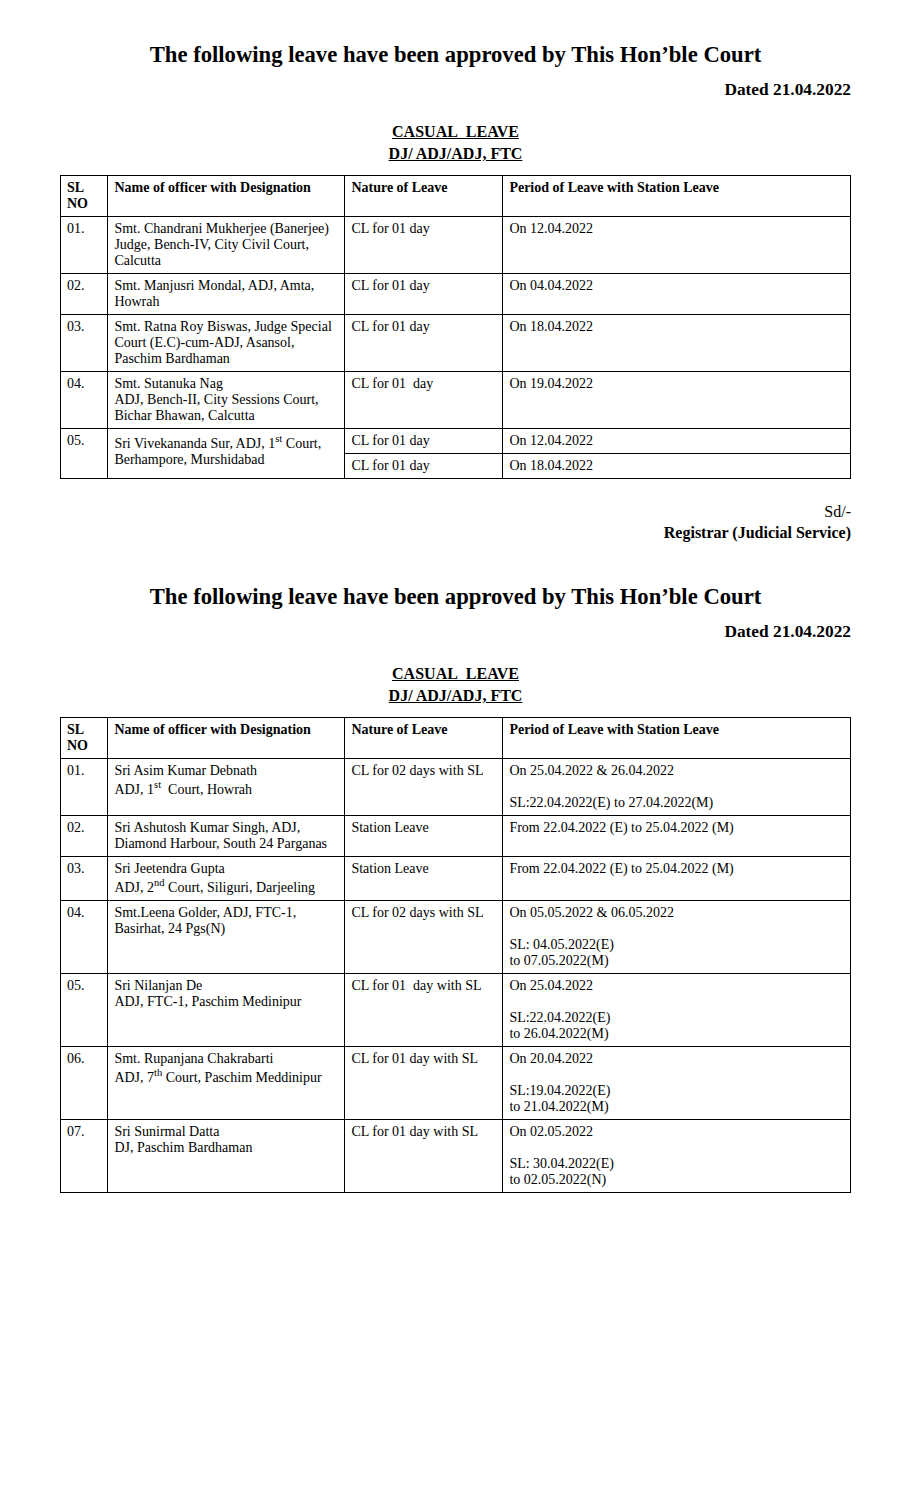The following leave have been approved by This Hon’ble Court
Dated 21.04.2022
CASUAL LEAVE
DJ/ ADJ/ADJ, FTC
| SL NO | Name of officer with Designation | Nature of Leave | Period of Leave with Station Leave |
| --- | --- | --- | --- |
| 01. | Smt. Chandrani Mukherjee (Banerjee) Judge, Bench-IV, City Civil Court, Calcutta | CL for 01 day | On 12.04.2022 |
| 02. | Smt. Manjusri Mondal, ADJ, Amta, Howrah | CL for 01 day | On 04.04.2022 |
| 03. | Smt. Ratna Roy Biswas, Judge Special Court (E.C)-cum-ADJ, Asansol, Paschim Bardhaman | CL for 01 day | On 18.04.2022 |
| 04. | Smt. Sutanuka Nag ADJ, Bench-II, City Sessions Court, Bichar Bhawan, Calcutta | CL for 01 day | On 19.04.2022 |
| 05. | Sri Vivekananda Sur, ADJ, 1 st Court, Berhampore, Murshidabad | CL for 01 day | On 12.04.2022 |
| CL for 01 day | On 18.04.2022 |
Sd/-
Registrar (Judicial Service)
The following leave have been approved by This Hon’ble Court
Dated 21.04.2022
CASUAL LEAVE
DJ/ ADJ/ADJ, FTC
| SL NO | Name of officer with Designation | Nature of Leave | Period of Leave with Station Leave |
| --- | --- | --- | --- |
| 01. | Sri Asim Kumar Debnath ADJ, 1 st Court, Howrah | CL for 02 days with SL | On 25.04.2022 & 26.04.2022 SL:22.04.2022(E) to 27.04.2022(M) |
| 02. | Sri Ashutosh Kumar Singh, ADJ, Diamond Harbour, South 24 Parganas | Station Leave | From 22.04.2022 (E) to 25.04.2022 (M) |
| 03. | Sri Jeetendra Gupta ADJ, 2 nd Court, Siliguri, Darjeeling | Station Leave | From 22.04.2022 (E) to 25.04.2022 (M) |
| 04. | Smt.Leena Golder, ADJ, FTC-1, Basirhat, 24 Pgs(N) | CL for 02 days with SL | On 05.05.2022 & 06.05.2022 SL: 04.05.2022(E) to 07.05.2022(M) |
| 05. | Sri Nilanjan De ADJ, FTC-1, Paschim Medinipur | CL for 01 day with SL | On 25.04.2022 SL:22.04.2022(E) to 26.04.2022(M) |
| 06. | Smt. Rupanjana Chakrabarti ADJ, 7 th Court, Paschim Meddinipur | CL for 01 day with SL | On 20.04.2022 SL:19.04.2022(E) to 21.04.2022(M) |
| 07. | Sri Sunirmal Datta DJ, Paschim Bardhaman | CL for 01 day with SL | On 02.05.2022 SL: 30.04.2022(E) to 02.05.2022(N) |